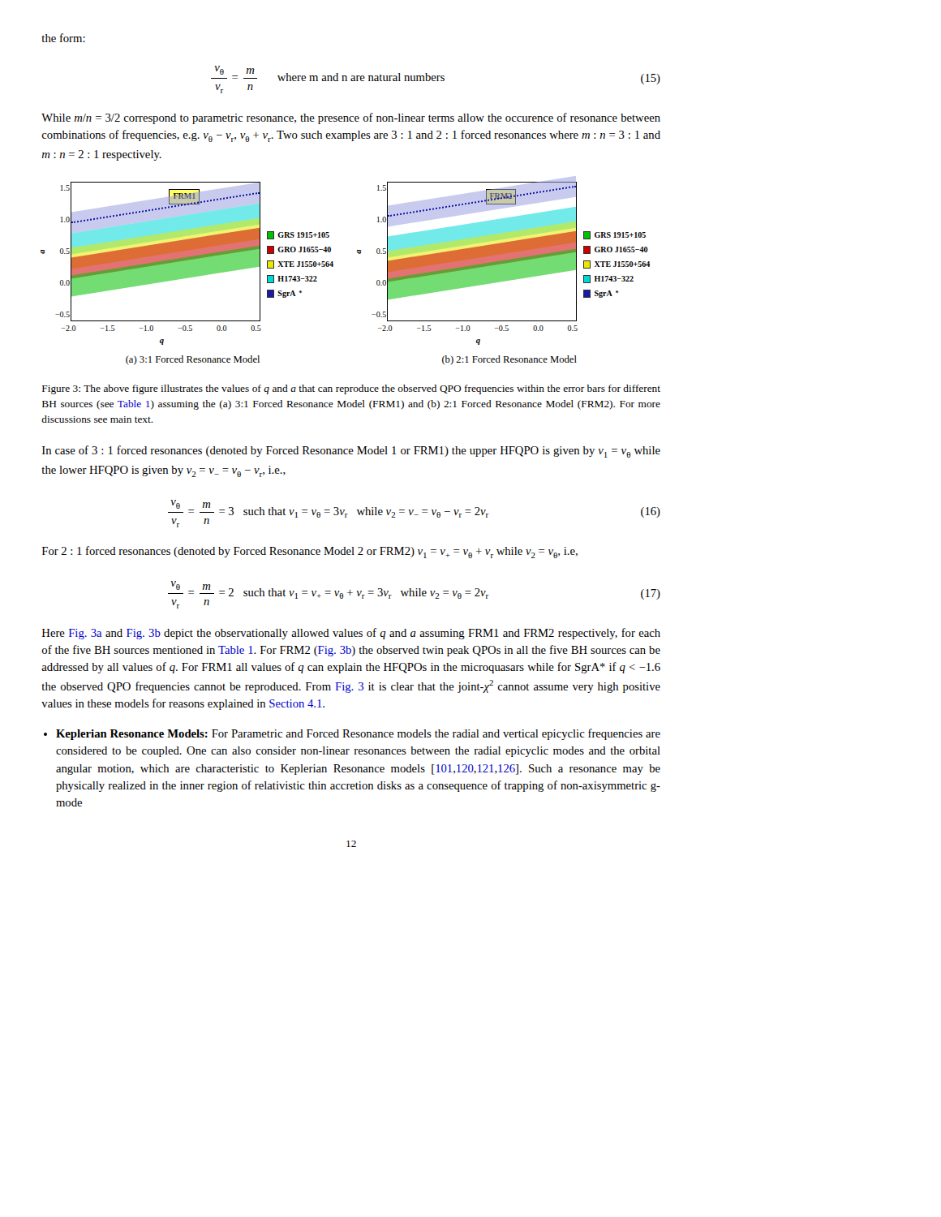the form:
νθ νr = mn where m and n are natural numbers
(15)
While m/n = 3/2 correspond to parametric resonance, the presence of non-linear terms allow the occurence of resonance between combinations of frequencies, e.g. νθ − νr, νθ + νr. Two such examples are 3 : 1 and 2 : 1 forced resonances where m : n = 3 : 1 and m : n = 2 : 1 respectively.
1.51.00.50.0−0.5
a
FRM1
−2.0−1.5−1.0−0.50.00.5
q
GRS 1915+105
GRO J1655−40
XTE J1550+564
H1743−322
SgrA*
(a) 3:1 Forced Resonance Model
1.51.00.50.0−0.5
a
FRM2
−2.0−1.5−1.0−0.50.00.5
q
GRS 1915+105
GRO J1655−40
XTE J1550+564
H1743−322
SgrA*
(b) 2:1 Forced Resonance Model
Figure 3: The above figure illustrates the values of q and a that can reproduce the observed QPO frequencies within the error bars for different BH sources (see Table 1) assuming the (a) 3:1 Forced Resonance Model (FRM1) and (b) 2:1 Forced Resonance Model (FRM2). For more discussions see main text.
In case of 3 : 1 forced resonances (denoted by Forced Resonance Model 1 or FRM1) the upper HFQPO is given by ν 1 = νθ while the lower HFQPO is given by ν 2 = ν− = νθ − νr, i.e.,
νθ νr = mn = 3 such that ν 1 = νθ = 3νr while ν 2 = ν− = νθ − νr = 2νr
(16)
For 2 : 1 forced resonances (denoted by Forced Resonance Model 2 or FRM2) ν 1 = ν+ = νθ + νr while ν 2 = νθ, i.e,
νθ νr = mn = 2 such that ν 1 = ν+ = νθ + νr = 3νr while ν 2 = νθ = 2νr
(17)
Here Fig. 3a and Fig. 3b depict the observationally allowed values of q and a assuming FRM1 and FRM2 respectively, for each of the five BH sources mentioned in Table 1. For FRM2 (Fig. 3b) the observed twin peak QPOs in all the five BH sources can be addressed by all values of q. For FRM1 all values of q can explain the HFQPOs in the microquasars while for SgrA* if q < −1.6 the observed QPO frequencies cannot be reproduced. From Fig. 3 it is clear that the joint-χ 2 cannot assume very high positive values in these models for reasons explained in Section 4.1.
Keplerian Resonance Models: For Parametric and Forced Resonance models the radial and vertical epicyclic frequencies are considered to be coupled. One can also consider non-linear resonances between the radial epicyclic modes and the orbital angular motion, which are characteristic to Keplerian Resonance models [101,120,121,126]. Such a resonance may be physically realized in the inner region of relativistic thin accretion disks as a consequence of trapping of non-axisymmetric g-mode
12